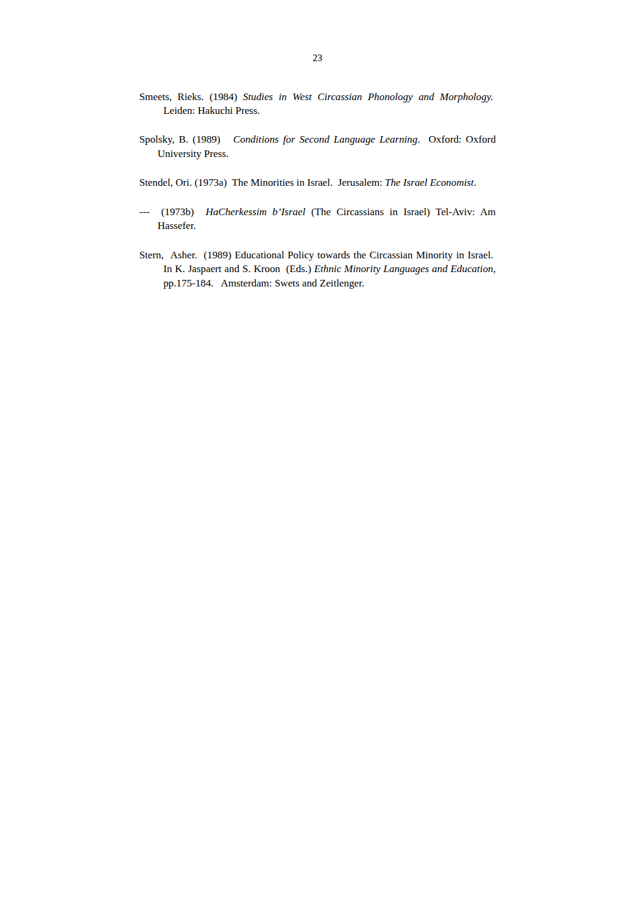23
Smeets, Rieks. (1984) Studies in West Circassian Phonology and Morphology. Leiden: Hakuchi Press.
Spolsky, B. (1989) Conditions for Second Language Learning. Oxford: Oxford University Press.
Stendel, Ori. (1973a) The Minorities in Israel. Jerusalem: The Israel Economist.
--- (1973b) HaCherkessim b’Israel (The Circassians in Israel) Tel-Aviv: Am Hassefer.
Stern, Asher. (1989) Educational Policy towards the Circassian Minority in Israel. In K. Jaspaert and S. Kroon (Eds.) Ethnic Minority Languages and Education, pp.175-184. Amsterdam: Swets and Zeitlenger.